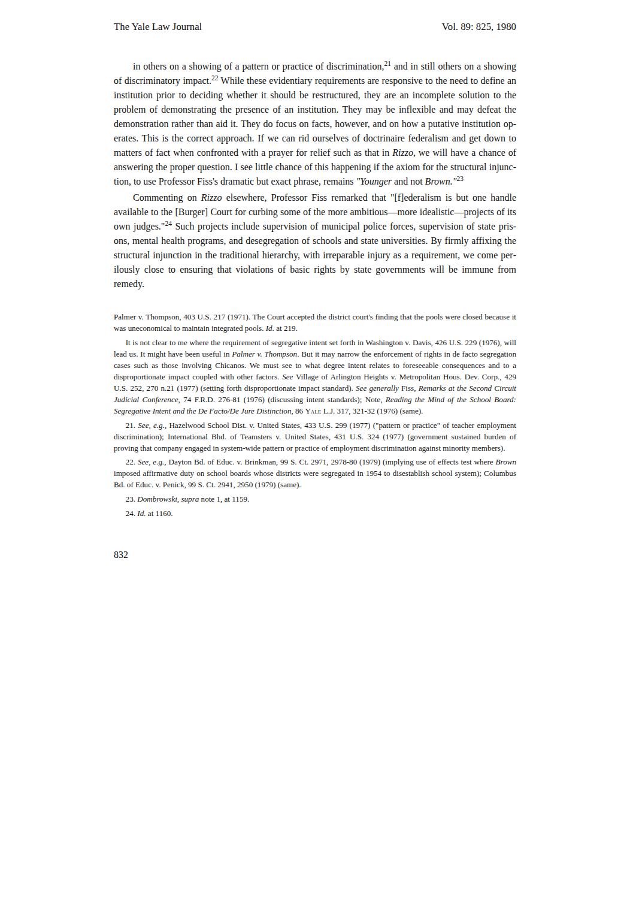The Yale Law Journal Vol. 89: 825, 1980
in others on a showing of a pattern or practice of discrimination,21 and in still others on a showing of discriminatory impact.22 While these evidentiary requirements are responsive to the need to define an institution prior to deciding whether it should be restructured, they are an incomplete solution to the problem of demonstrating the presence of an institution. They may be inflexible and may defeat the demonstration rather than aid it. They do focus on facts, however, and on how a putative institution operates. This is the correct approach. If we can rid ourselves of doctrinaire federalism and get down to matters of fact when confronted with a prayer for relief such as that in Rizzo, we will have a chance of answering the proper question. I see little chance of this happening if the axiom for the structural injunction, to use Professor Fiss's dramatic but exact phrase, remains "Younger and not Brown."23
Commenting on Rizzo elsewhere, Professor Fiss remarked that "[f]ederalism is but one handle available to the [Burger] Court for curbing some of the more ambitious—more idealistic—projects of its own judges."24 Such projects include supervision of municipal police forces, supervision of state prisons, mental health programs, and desegregation of schools and state universities. By firmly affixing the structural injunction in the traditional hierarchy, with irreparable injury as a requirement, we come perilously close to ensuring that violations of basic rights by state governments will be immune from remedy.
Palmer v. Thompson, 403 U.S. 217 (1971). The Court accepted the district court's finding that the pools were closed because it was uneconomical to maintain integrated pools. Id. at 219.
It is not clear to me where the requirement of segregative intent set forth in Washington v. Davis, 426 U.S. 229 (1976), will lead us. It might have been useful in Palmer v. Thompson. But it may narrow the enforcement of rights in de facto segregation cases such as those involving Chicanos. We must see to what degree intent relates to foreseeable consequences and to a disproportionate impact coupled with other factors. See Village of Arlington Heights v. Metropolitan Hous. Dev. Corp., 429 U.S. 252, 270 n.21 (1977) (setting forth disproportionate impact standard). See generally Fiss, Remarks at the Second Circuit Judicial Conference, 74 F.R.D. 276-81 (1976) (discussing intent standards); Note, Reading the Mind of the School Board: Segregative Intent and the De Facto/De Jure Distinction, 86 Yale L.J. 317, 321-32 (1976) (same).
21. See, e.g., Hazelwood School Dist. v. United States, 433 U.S. 299 (1977) ("pattern or practice" of teacher employment discrimination); International Bhd. of Teamsters v. United States, 431 U.S. 324 (1977) (government sustained burden of proving that company engaged in system-wide pattern or practice of employment discrimination against minority members).
22. See, e.g., Dayton Bd. of Educ. v. Brinkman, 99 S. Ct. 2971, 2978-80 (1979) (implying use of effects test where Brown imposed affirmative duty on school boards whose districts were segregated in 1954 to disestablish school system); Columbus Bd. of Educ. v. Penick, 99 S. Ct. 2941, 2950 (1979) (same).
23. Dombrowski, supra note 1, at 1159.
24. Id. at 1160.
832